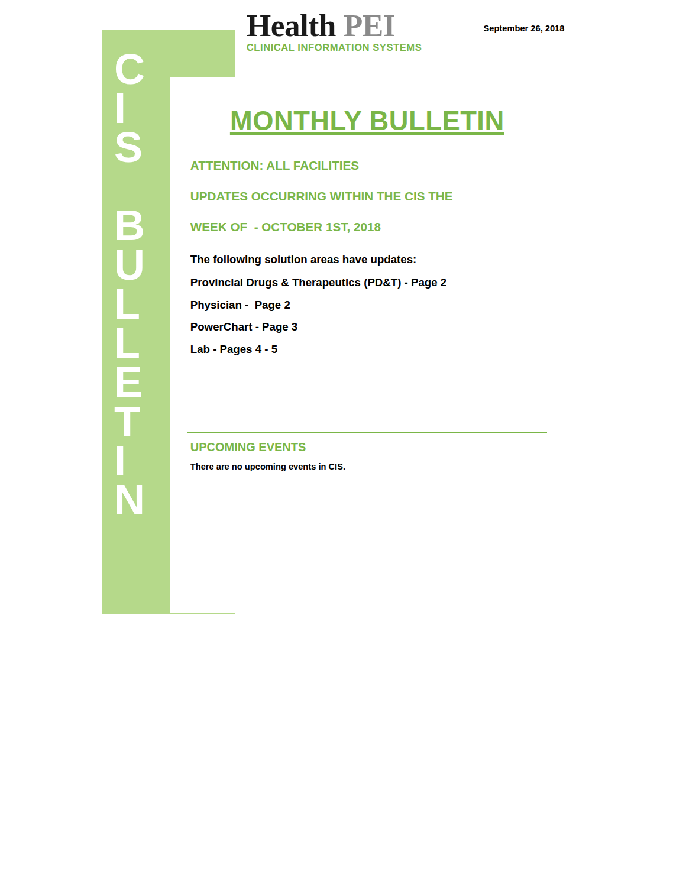Health PEI
CLINICAL INFORMATION SYSTEMS
September 26, 2018
C
I
S
B
U
L
L
E
T
I
N
MONTHLY BULLETIN
ATTENTION: ALL FACILITIES
UPDATES OCCURRING WITHIN THE CIS THE
WEEK OF - OCTOBER 1ST, 2018
The following solution areas have updates:
Provincial Drugs & Therapeutics (PD&T) - Page 2
Physician - Page 2
PowerChart - Page 3
Lab - Pages 4 - 5
UPCOMING EVENTS
There are no upcoming events in CIS.